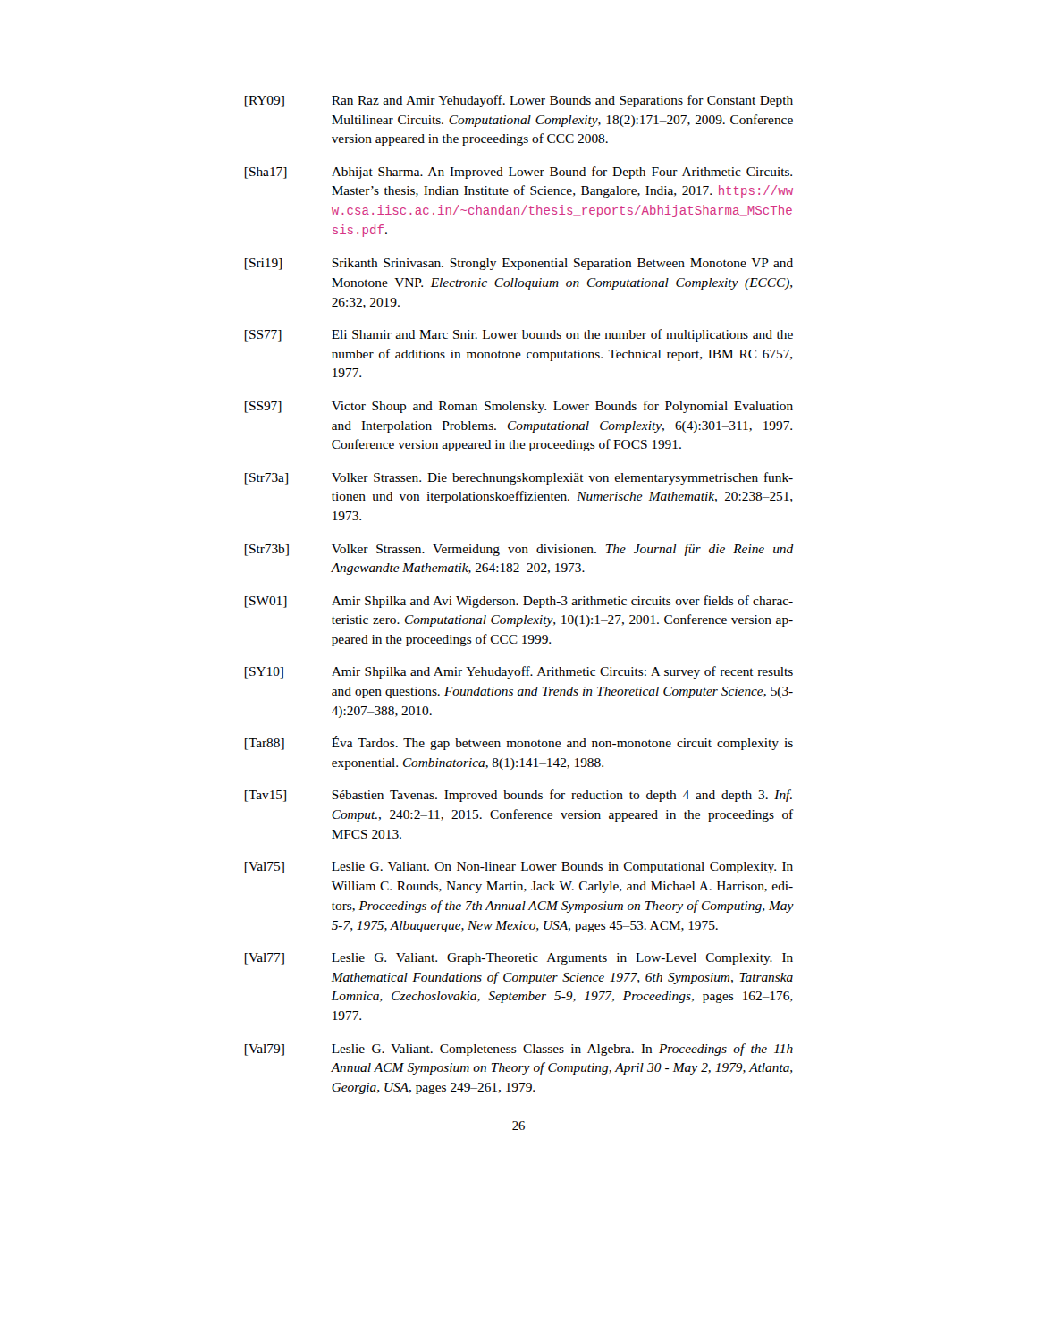[RY09]
Ran Raz and Amir Yehudayoff. Lower Bounds and Separations for Constant Depth Multilinear Circuits. Computational Complexity, 18(2):171–207, 2009. Conference version appeared in the proceedings of CCC 2008.
[Sha17]
Abhijat Sharma. An Improved Lower Bound for Depth Four Arithmetic Circuits. Master’s thesis, Indian Institute of Science, Bangalore, India, 2017. https://www.csa.iisc.ac.in/~chandan/thesis_reports/AbhijatSharma_MScThesis.pdf.
[Sri19]
Srikanth Srinivasan. Strongly Exponential Separation Between Monotone VP and Monotone VNP. Electronic Colloquium on Computational Complexity (ECCC), 26:32, 2019.
[SS77]
Eli Shamir and Marc Snir. Lower bounds on the number of multiplications and the number of additions in monotone computations. Technical report, IBM RC 6757, 1977.
[SS97]
Victor Shoup and Roman Smolensky. Lower Bounds for Polynomial Evaluation and Interpolation Problems. Computational Complexity, 6(4):301–311, 1997. Conference version appeared in the proceedings of FOCS 1991.
[Str73a]
Volker Strassen. Die berechnungskomplexiät von elementarysymmetrischen funktionen und von iterpolationskoeffizienten. Numerische Mathematik, 20:238–251, 1973.
[Str73b]
Volker Strassen. Vermeidung von divisionen. The Journal für die Reine und Angewandte Mathematik, 264:182–202, 1973.
[SW01]
Amir Shpilka and Avi Wigderson. Depth-3 arithmetic circuits over fields of characteristic zero. Computational Complexity, 10(1):1–27, 2001. Conference version appeared in the proceedings of CCC 1999.
[SY10]
Amir Shpilka and Amir Yehudayoff. Arithmetic Circuits: A survey of recent results and open questions. Foundations and Trends in Theoretical Computer Science, 5(3-4):207–388, 2010.
[Tar88]
Éva Tardos. The gap between monotone and non-monotone circuit complexity is exponential. Combinatorica, 8(1):141–142, 1988.
[Tav15]
Sébastien Tavenas. Improved bounds for reduction to depth 4 and depth 3. Inf. Comput., 240:2–11, 2015. Conference version appeared in the proceedings of MFCS 2013.
[Val75]
Leslie G. Valiant. On Non-linear Lower Bounds in Computational Complexity. In William C. Rounds, Nancy Martin, Jack W. Carlyle, and Michael A. Harrison, editors, Proceedings of the 7th Annual ACM Symposium on Theory of Computing, May 5-7, 1975, Albuquerque, New Mexico, USA, pages 45–53. ACM, 1975.
[Val77]
Leslie G. Valiant. Graph-Theoretic Arguments in Low-Level Complexity. In Mathematical Foundations of Computer Science 1977, 6th Symposium, Tatranska Lomnica, Czechoslovakia, September 5-9, 1977, Proceedings, pages 162–176, 1977.
[Val79]
Leslie G. Valiant. Completeness Classes in Algebra. In Proceedings of the 11h Annual ACM Symposium on Theory of Computing, April 30 - May 2, 1979, Atlanta, Georgia, USA, pages 249–261, 1979.
26